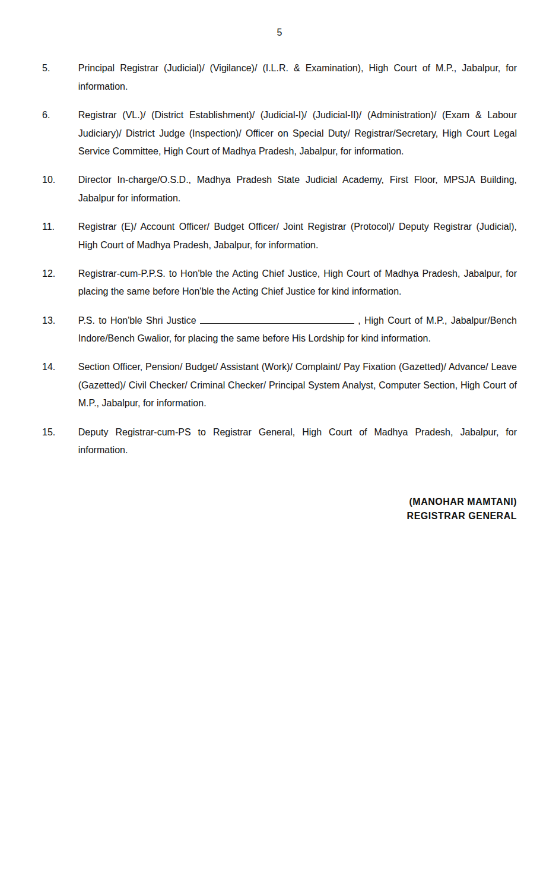5
5. Principal Registrar (Judicial)/ (Vigilance)/ (I.L.R. & Examination), High Court of M.P., Jabalpur, for information.
6. Registrar (VL.)/ (District Establishment)/ (Judicial-I)/ (Judicial-II)/ (Administration)/ (Exam & Labour Judiciary)/ District Judge (Inspection)/ Officer on Special Duty/ Registrar/Secretary, High Court Legal Service Committee, High Court of Madhya Pradesh, Jabalpur, for information.
10. Director In-charge/O.S.D., Madhya Pradesh State Judicial Academy, First Floor, MPSJA Building, Jabalpur for information.
11. Registrar (E)/ Account Officer/ Budget Officer/ Joint Registrar (Protocol)/ Deputy Registrar (Judicial), High Court of Madhya Pradesh, Jabalpur, for information.
12. Registrar-cum-P.P.S. to Hon'ble the Acting Chief Justice, High Court of Madhya Pradesh, Jabalpur, for placing the same before Hon'ble the Acting Chief Justice for kind information.
13. P.S. to Hon'ble Shri Justice , High Court of M.P., Jabalpur/Bench Indore/Bench Gwalior, for placing the same before His Lordship for kind information.
14. Section Officer, Pension/ Budget/ Assistant (Work)/ Complaint/ Pay Fixation (Gazetted)/ Advance/ Leave (Gazetted)/ Civil Checker/ Criminal Checker/ Principal System Analyst, Computer Section, High Court of M.P., Jabalpur, for information.
15. Deputy Registrar-cum-PS to Registrar General, High Court of Madhya Pradesh, Jabalpur, for information.
(MANOHAR MAMTANI)
REGISTRAR GENERAL